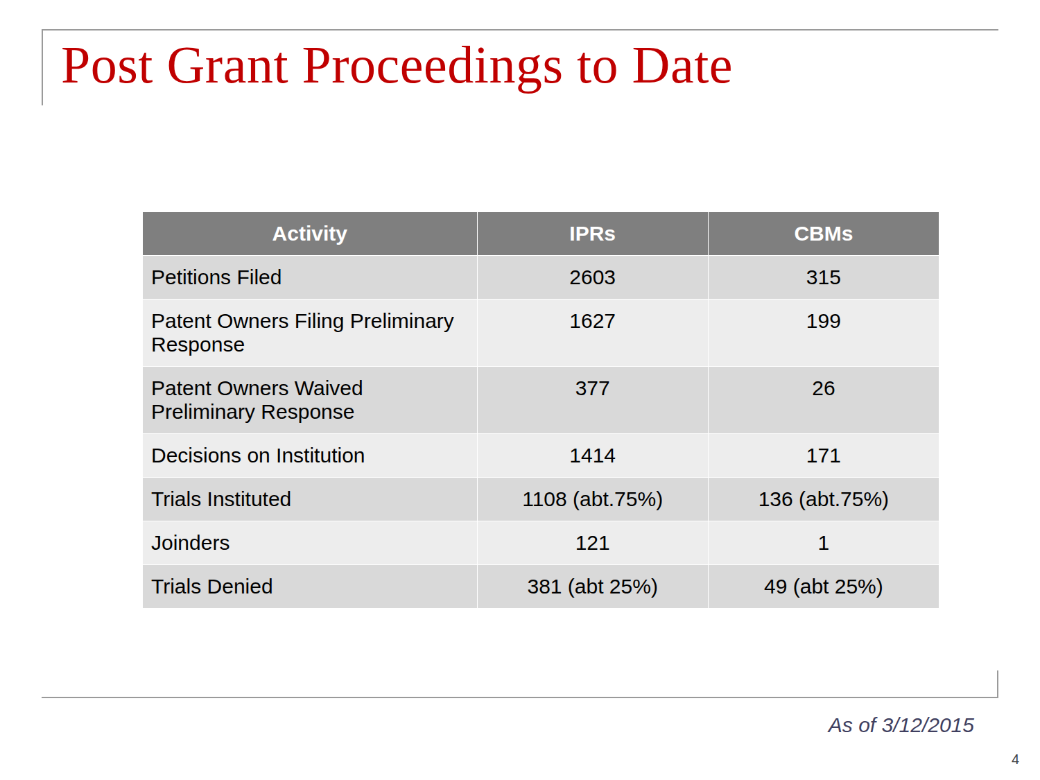Post Grant Proceedings to Date
| Activity | IPRs | CBMs |
| --- | --- | --- |
| Petitions Filed | 2603 | 315 |
| Patent Owners Filing Preliminary Response | 1627 | 199 |
| Patent Owners Waived Preliminary Response | 377 | 26 |
| Decisions on Institution | 1414 | 171 |
| Trials Instituted | 1108 (abt.75%) | 136 (abt.75%) |
| Joinders | 121 | 1 |
| Trials Denied | 381 (abt 25%) | 49 (abt 25%) |
As of 3/12/2015
4